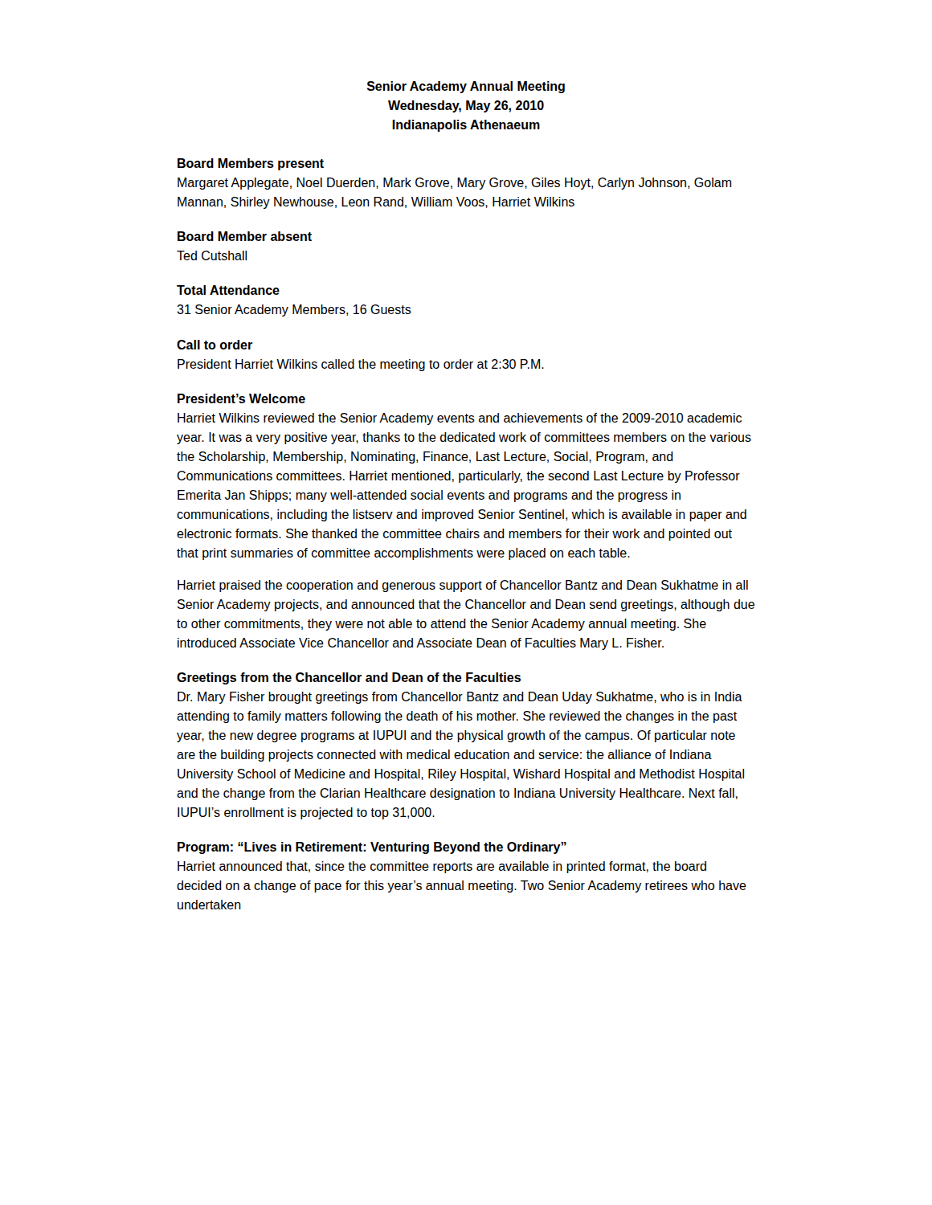Senior Academy Annual Meeting
Wednesday, May 26, 2010
Indianapolis Athenaeum
Board Members present
Margaret Applegate, Noel Duerden, Mark Grove, Mary Grove, Giles Hoyt, Carlyn Johnson, Golam Mannan, Shirley Newhouse, Leon Rand, William Voos, Harriet Wilkins
Board Member absent
Ted Cutshall
Total Attendance
31 Senior Academy Members, 16 Guests
Call to order
President Harriet Wilkins called the meeting to order at 2:30 P.M.
President’s Welcome
Harriet Wilkins reviewed the Senior Academy events and achievements of the 2009-2010 academic year. It was a very positive year, thanks to the dedicated work of committees members on the various the Scholarship, Membership, Nominating, Finance, Last Lecture, Social, Program, and Communications committees. Harriet mentioned, particularly, the second Last Lecture by Professor Emerita Jan Shipps; many well-attended social events and programs and the progress in communications, including the listserv and improved Senior Sentinel, which is available in paper and electronic formats. She thanked the committee chairs and members for their work and pointed out that print summaries of committee accomplishments were placed on each table.
Harriet praised the cooperation and generous support of Chancellor Bantz and Dean Sukhatme in all Senior Academy projects, and announced that the Chancellor and Dean send greetings, although due to other commitments, they were not able to attend the Senior Academy annual meeting. She introduced Associate Vice Chancellor and Associate Dean of Faculties Mary L. Fisher.
Greetings from the Chancellor and Dean of the Faculties
Dr. Mary Fisher brought greetings from Chancellor Bantz and Dean Uday Sukhatme, who is in India attending to family matters following the death of his mother. She reviewed the changes in the past year, the new degree programs at IUPUI and the physical growth of the campus. Of particular note are the building projects connected with medical education and service: the alliance of Indiana University School of Medicine and Hospital, Riley Hospital, Wishard Hospital and Methodist Hospital and the change from the Clarian Healthcare designation to Indiana University Healthcare. Next fall, IUPUI’s enrollment is projected to top 31,000.
Program: “Lives in Retirement: Venturing Beyond the Ordinary”
Harriet announced that, since the committee reports are available in printed format, the board decided on a change of pace for this year’s annual meeting. Two Senior Academy retirees who have undertaken